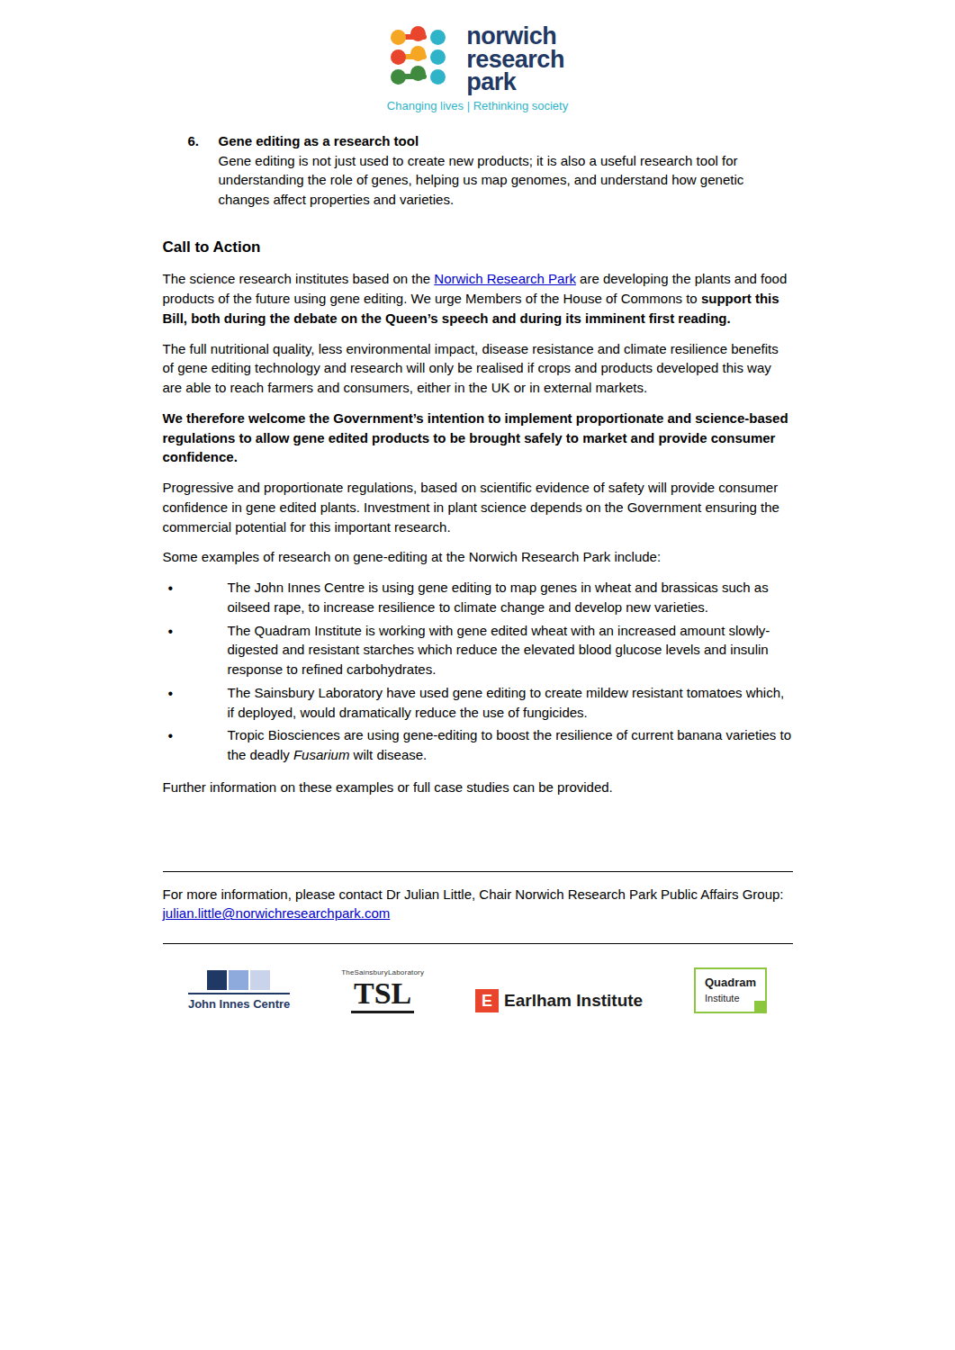norwich research park
Changing lives | Rethinking society
6. Gene editing as a research tool
Gene editing is not just used to create new products; it is also a useful research tool for understanding the role of genes, helping us map genomes, and understand how genetic changes affect properties and varieties.
Call to Action
The science research institutes based on the Norwich Research Park are developing the plants and food products of the future using gene editing. We urge Members of the House of Commons to support this Bill, both during the debate on the Queen’s speech and during its imminent first reading.
The full nutritional quality, less environmental impact, disease resistance and climate resilience benefits of gene editing technology and research will only be realised if crops and products developed this way are able to reach farmers and consumers, either in the UK or in external markets.
We therefore welcome the Government’s intention to implement proportionate and science-based regulations to allow gene edited products to be brought safely to market and provide consumer confidence.
Progressive and proportionate regulations, based on scientific evidence of safety will provide consumer confidence in gene edited plants. Investment in plant science depends on the Government ensuring the commercial potential for this important research.
Some examples of research on gene-editing at the Norwich Research Park include:
The John Innes Centre is using gene editing to map genes in wheat and brassicas such as oilseed rape, to increase resilience to climate change and develop new varieties.
The Quadram Institute is working with gene edited wheat with an increased amount slowly-digested and resistant starches which reduce the elevated blood glucose levels and insulin response to refined carbohydrates.
The Sainsbury Laboratory have used gene editing to create mildew resistant tomatoes which, if deployed, would dramatically reduce the use of fungicides.
Tropic Biosciences are using gene-editing to boost the resilience of current banana varieties to the deadly Fusarium wilt disease.
Further information on these examples or full case studies can be provided.
For more information, please contact Dr Julian Little, Chair Norwich Research Park Public Affairs Group: julian.little@norwichresearchpark.com
John Innes Centre
TheSainsburyLaboratory
TSL
E
Earlham Institute
Quadram
Institute